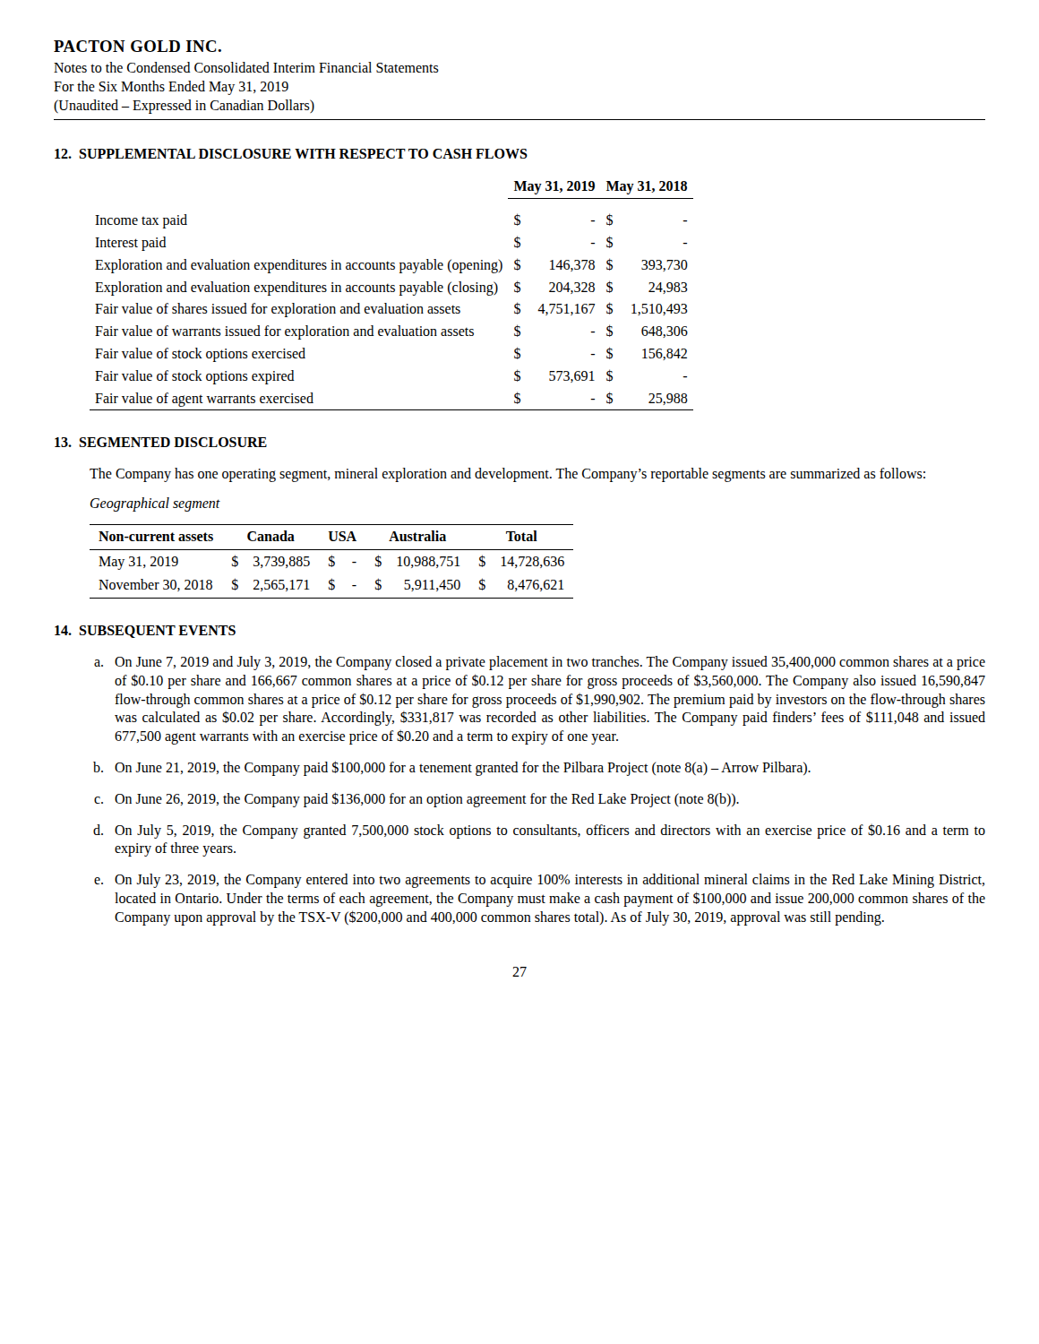PACTON GOLD INC.
Notes to the Condensed Consolidated Interim Financial Statements
For the Six Months Ended May 31, 2019
(Unaudited – Expressed in Canadian Dollars)
12. SUPPLEMENTAL DISCLOSURE WITH RESPECT TO CASH FLOWS
| | May 31, 2019 | May 31, 2018 |
| --- | --- | --- |
| Income tax paid | $ | - | $ | - |
| Interest paid | $ | - | $ | - |
| Exploration and evaluation expenditures in accounts payable (opening) | $ | 146,378 | $ | 393,730 |
| Exploration and evaluation expenditures in accounts payable (closing) | $ | 204,328 | $ | 24,983 |
| Fair value of shares issued for exploration and evaluation assets | $ | 4,751,167 | $ | 1,510,493 |
| Fair value of warrants issued for exploration and evaluation assets | $ | - | $ | 648,306 |
| Fair value of stock options exercised | $ | - | $ | 156,842 |
| Fair value of stock options expired | $ | 573,691 | $ | - |
| Fair value of agent warrants exercised | $ | - | $ | 25,988 |
13. SEGMENTED DISCLOSURE
The Company has one operating segment, mineral exploration and development. The Company’s reportable segments are summarized as follows:
Geographical segment
| Non-current assets | Canada | USA | Australia | Total |
| --- | --- | --- | --- | --- |
| May 31, 2019 | $ | 3,739,885 | $ | - | $ | 10,988,751 | $ | 14,728,636 |
| November 30, 2018 | $ | 2,565,171 | $ | - | $ | 5,911,450 | $ | 8,476,621 |
14. SUBSEQUENT EVENTS
On June 7, 2019 and July 3, 2019, the Company closed a private placement in two tranches. The Company issued 35,400,000 common shares at a price of $0.10 per share and 166,667 common shares at a price of $0.12 per share for gross proceeds of $3,560,000. The Company also issued 16,590,847 flow-through common shares at a price of $0.12 per share for gross proceeds of $1,990,902. The premium paid by investors on the flow-through shares was calculated as $0.02 per share. Accordingly, $331,817 was recorded as other liabilities. The Company paid finders’ fees of $111,048 and issued 677,500 agent warrants with an exercise price of $0.20 and a term to expiry of one year.
On June 21, 2019, the Company paid $100,000 for a tenement granted for the Pilbara Project (note 8(a) – Arrow Pilbara).
On June 26, 2019, the Company paid $136,000 for an option agreement for the Red Lake Project (note 8(b)).
On July 5, 2019, the Company granted 7,500,000 stock options to consultants, officers and directors with an exercise price of $0.16 and a term to expiry of three years.
On July 23, 2019, the Company entered into two agreements to acquire 100% interests in additional mineral claims in the Red Lake Mining District, located in Ontario. Under the terms of each agreement, the Company must make a cash payment of $100,000 and issue 200,000 common shares of the Company upon approval by the TSX-V ($200,000 and 400,000 common shares total). As of July 30, 2019, approval was still pending.
27